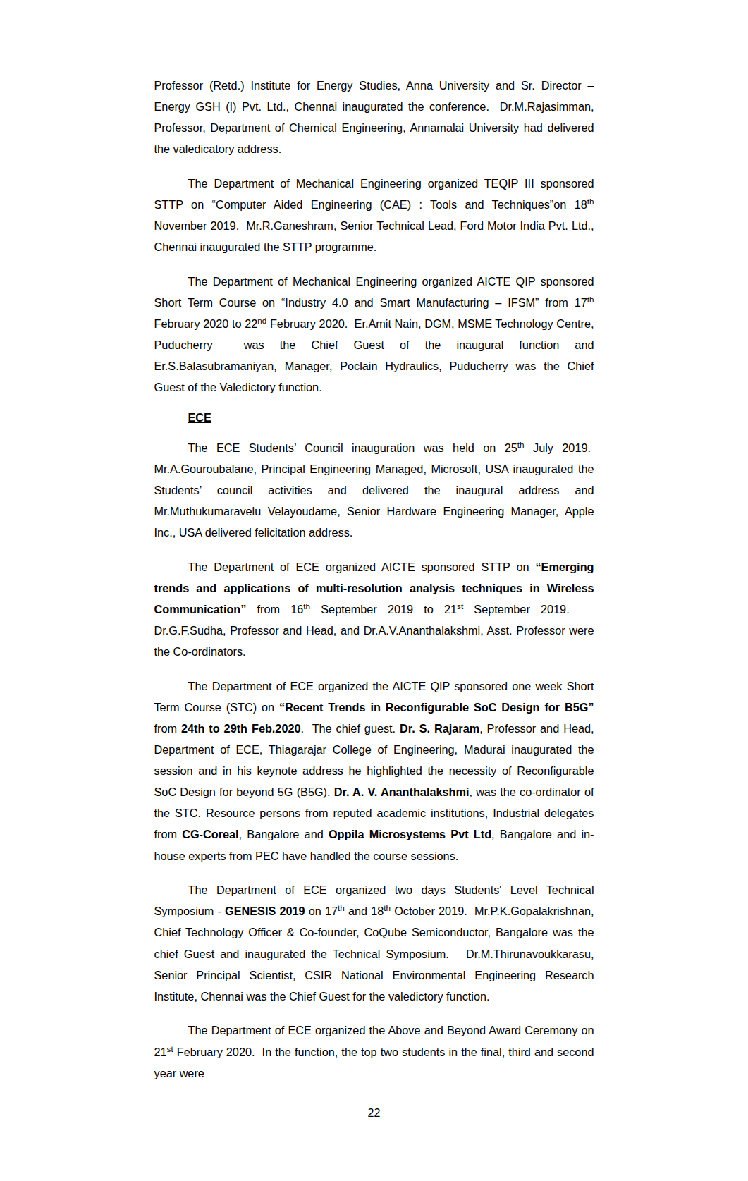Professor (Retd.) Institute for Energy Studies, Anna University and Sr. Director – Energy GSH (I) Pvt. Ltd., Chennai inaugurated the conference. Dr.M.Rajasimman, Professor, Department of Chemical Engineering, Annamalai University had delivered the valedicatory address.
The Department of Mechanical Engineering organized TEQIP III sponsored STTP on “Computer Aided Engineering (CAE) : Tools and Techniques”on 18th November 2019. Mr.R.Ganeshram, Senior Technical Lead, Ford Motor India Pvt. Ltd., Chennai inaugurated the STTP programme.
The Department of Mechanical Engineering organized AICTE QIP sponsored Short Term Course on “Industry 4.0 and Smart Manufacturing – IFSM” from 17th February 2020 to 22nd February 2020. Er.Amit Nain, DGM, MSME Technology Centre, Puducherry was the Chief Guest of the inaugural function and Er.S.Balasubramaniyan, Manager, Poclain Hydraulics, Puducherry was the Chief Guest of the Valedictory function.
ECE
The ECE Students’ Council inauguration was held on 25th July 2019. Mr.A.Gouroubalane, Principal Engineering Managed, Microsoft, USA inaugurated the Students’ council activities and delivered the inaugural address and Mr.Muthukumaravelu Velayoudame, Senior Hardware Engineering Manager, Apple Inc., USA delivered felicitation address.
The Department of ECE organized AICTE sponsored STTP on “Emerging trends and applications of multi-resolution analysis techniques in Wireless Communication” from 16th September 2019 to 21st September 2019. Dr.G.F.Sudha, Professor and Head, and Dr.A.V.Ananthalakshmi, Asst. Professor were the Co-ordinators.
The Department of ECE organized the AICTE QIP sponsored one week Short Term Course (STC) on “Recent Trends in Reconfigurable SoC Design for B5G” from 24th to 29th Feb.2020. The chief guest. Dr. S. Rajaram, Professor and Head, Department of ECE, Thiagarajar College of Engineering, Madurai inaugurated the session and in his keynote address he highlighted the necessity of Reconfigurable SoC Design for beyond 5G (B5G). Dr. A. V. Ananthalakshmi, was the co-ordinator of the STC. Resource persons from reputed academic institutions, Industrial delegates from CG-Coreal, Bangalore and Oppila Microsystems Pvt Ltd, Bangalore and in-house experts from PEC have handled the course sessions.
The Department of ECE organized two days Students' Level Technical Symposium - GENESIS 2019 on 17th and 18th October 2019. Mr.P.K.Gopalakrishnan, Chief Technology Officer & Co-founder, CoQube Semiconductor, Bangalore was the chief Guest and inaugurated the Technical Symposium. Dr.M.Thirunavoukkarasu, Senior Principal Scientist, CSIR National Environmental Engineering Research Institute, Chennai was the Chief Guest for the valedictory function.
The Department of ECE organized the Above and Beyond Award Ceremony on 21st February 2020. In the function, the top two students in the final, third and second year were
22